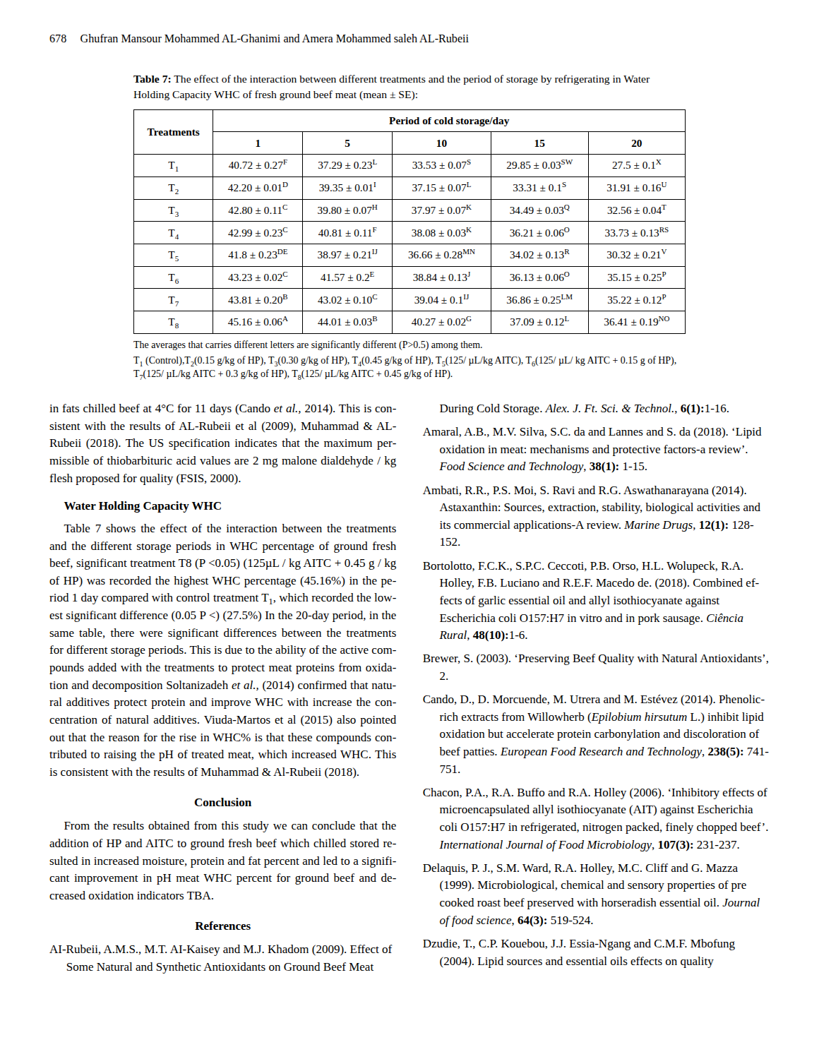678 Ghufran Mansour Mohammed AL-Ghanimi and Amera Mohammed saleh AL-Rubeii
Table 7: The effect of the interaction between different treatments and the period of storage by refrigerating in Water Holding Capacity WHC of fresh ground beef meat (mean ± SE):
| Treatments | Period of cold storage/day |
| --- | --- |
| 1 | 5 | 10 | 15 | 20 |
| T 1 | 40.72 ± 0.27 F | 37.29 ± 0.23 L | 33.53 ± 0.07 S | 29.85 ± 0.03 SW | 27.5 ± 0.1 X |
| T 2 | 42.20 ± 0.01 D | 39.35 ± 0.01 I | 37.15 ± 0.07 L | 33.31 ± 0.1 S | 31.91 ± 0.16 U |
| T 3 | 42.80 ± 0.11 C | 39.80 ± 0.07 H | 37.97 ± 0.07 K | 34.49 ± 0.03 Q | 32.56 ± 0.04 T |
| T 4 | 42.99 ± 0.23 C | 40.81 ± 0.11 F | 38.08 ± 0.03 K | 36.21 ± 0.06 O | 33.73 ± 0.13 RS |
| T 5 | 41.8 ± 0.23 DE | 38.97 ± 0.21 IJ | 36.66 ± 0.28 MN | 34.02 ± 0.13 R | 30.32 ± 0.21 V |
| T 6 | 43.23 ± 0.02 C | 41.57 ± 0.2 E | 38.84 ± 0.13 J | 36.13 ± 0.06 O | 35.15 ± 0.25 P |
| T 7 | 43.81 ± 0.20 B | 43.02 ± 0.10 C | 39.04 ± 0.1 IJ | 36.86 ± 0.25 LM | 35.22 ± 0.12 P |
| T 8 | 45.16 ± 0.06 A | 44.01 ± 0.03 B | 40.27 ± 0.02 G | 37.09 ± 0.12 L | 36.41 ± 0.19 NO |
The averages that carries different letters are significantly different (P>0.5) among them.
T1 (Control),T2(0.15 g/kg of HP), T3(0.30 g/kg of HP), T4(0.45 g/kg of HP), T5(125/ µL/kg AITC), T6(125/ µL/ kg AITC + 0.15 g of HP), T7(125/ µL/kg AITC + 0.3 g/kg of HP), T8(125/ µL/kg AITC + 0.45 g/kg of HP).
in fats chilled beef at 4°C for 11 days (Cando et al., 2014). This is consistent with the results of AL-Rubeii et al (2009), Muhammad & AL-Rubeii (2018). The US specification indicates that the maximum permissible of thiobarbituric acid values are 2 mg malone dialdehyde / kg flesh proposed for quality (FSIS, 2000).
Water Holding Capacity WHC
Table 7 shows the effect of the interaction between the treatments and the different storage periods in WHC percentage of ground fresh beef, significant treatment T8 (P <0.05) (125µL / kg AITC + 0.45 g / kg of HP) was recorded the highest WHC percentage (45.16%) in the period 1 day compared with control treatment T1, which recorded the lowest significant difference (0.05 P <) (27.5%) In the 20-day period, in the same table, there were significant differences between the treatments for different storage periods. This is due to the ability of the active compounds added with the treatments to protect meat proteins from oxidation and decomposition Soltanizadeh et al., (2014) confirmed that natural additives protect protein and improve WHC with increase the concentration of natural additives. Viuda-Martos et al (2015) also pointed out that the reason for the rise in WHC% is that these compounds contributed to raising the pH of treated meat, which increased WHC. This is consistent with the results of Muhammad & Al-Rubeii (2018).
Conclusion
From the results obtained from this study we can conclude that the addition of HP and AITC to ground fresh beef which chilled stored resulted in increased moisture, protein and fat percent and led to a significant improvement in pH meat WHC percent for ground beef and decreased oxidation indicators TBA.
References
AI-Rubeii, A.M.S., M.T. AI-Kaisey and M.J. Khadom (2009). Effect of Some Natural and Synthetic Antioxidants on Ground Beef Meat During Cold Storage. Alex. J. Ft. Sci. & Technol., 6(1): 1-16.
Amaral, A.B., M.V. Silva, S.C. da and Lannes and S. da (2018). ‘Lipid oxidation in meat: mechanisms and protective factors-a review’. Food Science and Technology, 38(1): 1-15.
Ambati, R.R., P.S. Moi, S. Ravi and R.G. Aswathanarayana (2014). Astaxanthin: Sources, extraction, stability, biological activities and its commercial applications-A review. Marine Drugs, 12(1): 128-152.
Bortolotto, F.C.K., S.P.C. Ceccoti, P.B. Orso, H.L. Wolupeck, R.A. Holley, F.B. Luciano and R.E.F. Macedo de. (2018). Combined effects of garlic essential oil and allyl isothiocyanate against Escherichia coli O157:H7 in vitro and in pork sausage. Ciência Rural, 48(10): 1-6.
Brewer, S. (2003). ‘Preserving Beef Quality with Natural Antioxidants’, 2.
Cando, D., D. Morcuende, M. Utrera and M. Estévez (2014). Phenolic-rich extracts from Willowherb (Epilobium hirsutum L.) inhibit lipid oxidation but accelerate protein carbonylation and discoloration of beef patties. European Food Research and Technology, 238(5): 741-751.
Chacon, P.A., R.A. Buffo and R.A. Holley (2006). ‘Inhibitory effects of microencapsulated allyl isothiocyanate (AIT) against Escherichia coli O157:H7 in refrigerated, nitrogen packed, finely chopped beef’. International Journal of Food Microbiology, 107(3): 231-237.
Delaquis, P. J., S.M. Ward, R.A. Holley, M.C. Cliff and G. Mazza (1999). Microbiological, chemical and sensory properties of pre cooked roast beef preserved with horseradish essential oil. Journal of food science, 64(3): 519-524.
Dzudie, T., C.P. Kouebou, J.J. Essia-Ngang and C.M.F. Mbofung (2004). Lipid sources and essential oils effects on quality